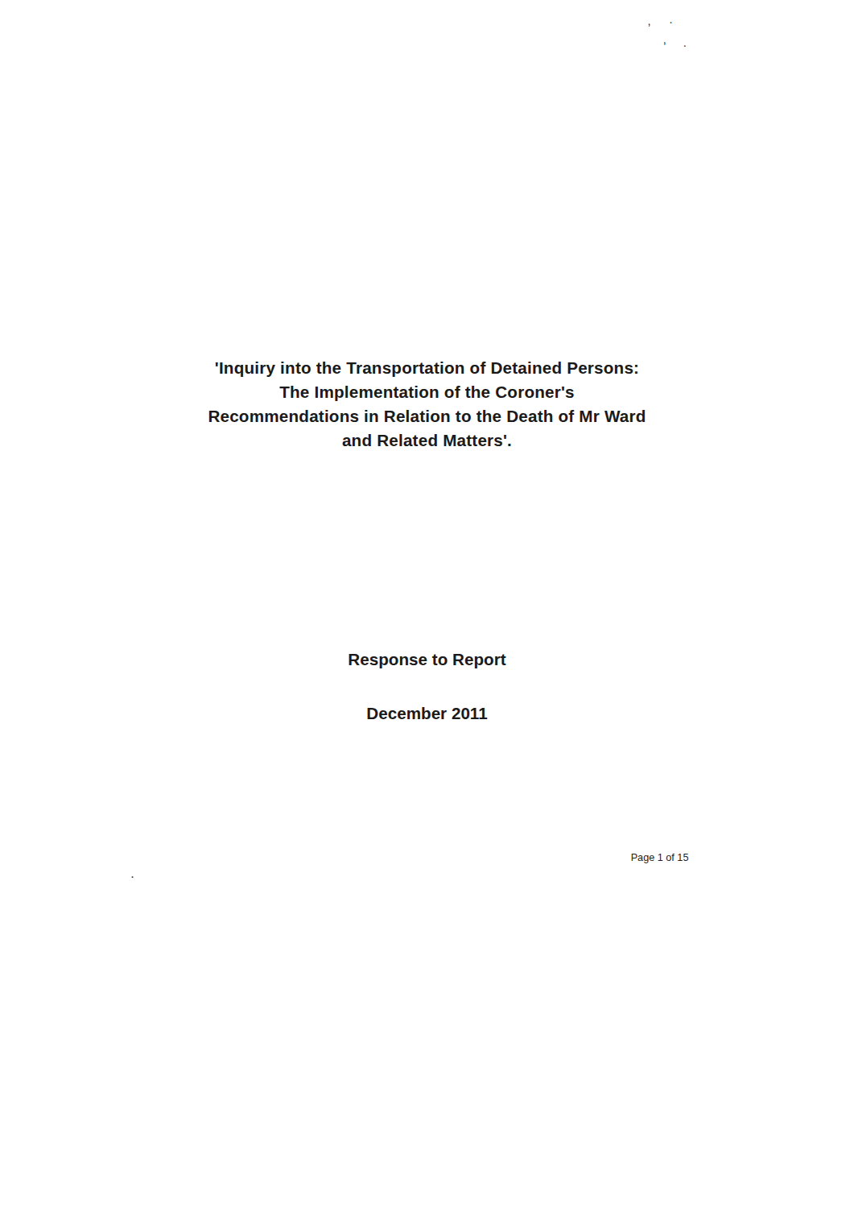, . , .
'Inquiry into the Transportation of Detained Persons:
The Implementation of the Coroner's
Recommendations in Relation to the Death of Mr Ward
and Related Matters'.
Response to Report
December 2011
Page 1 of 15
.